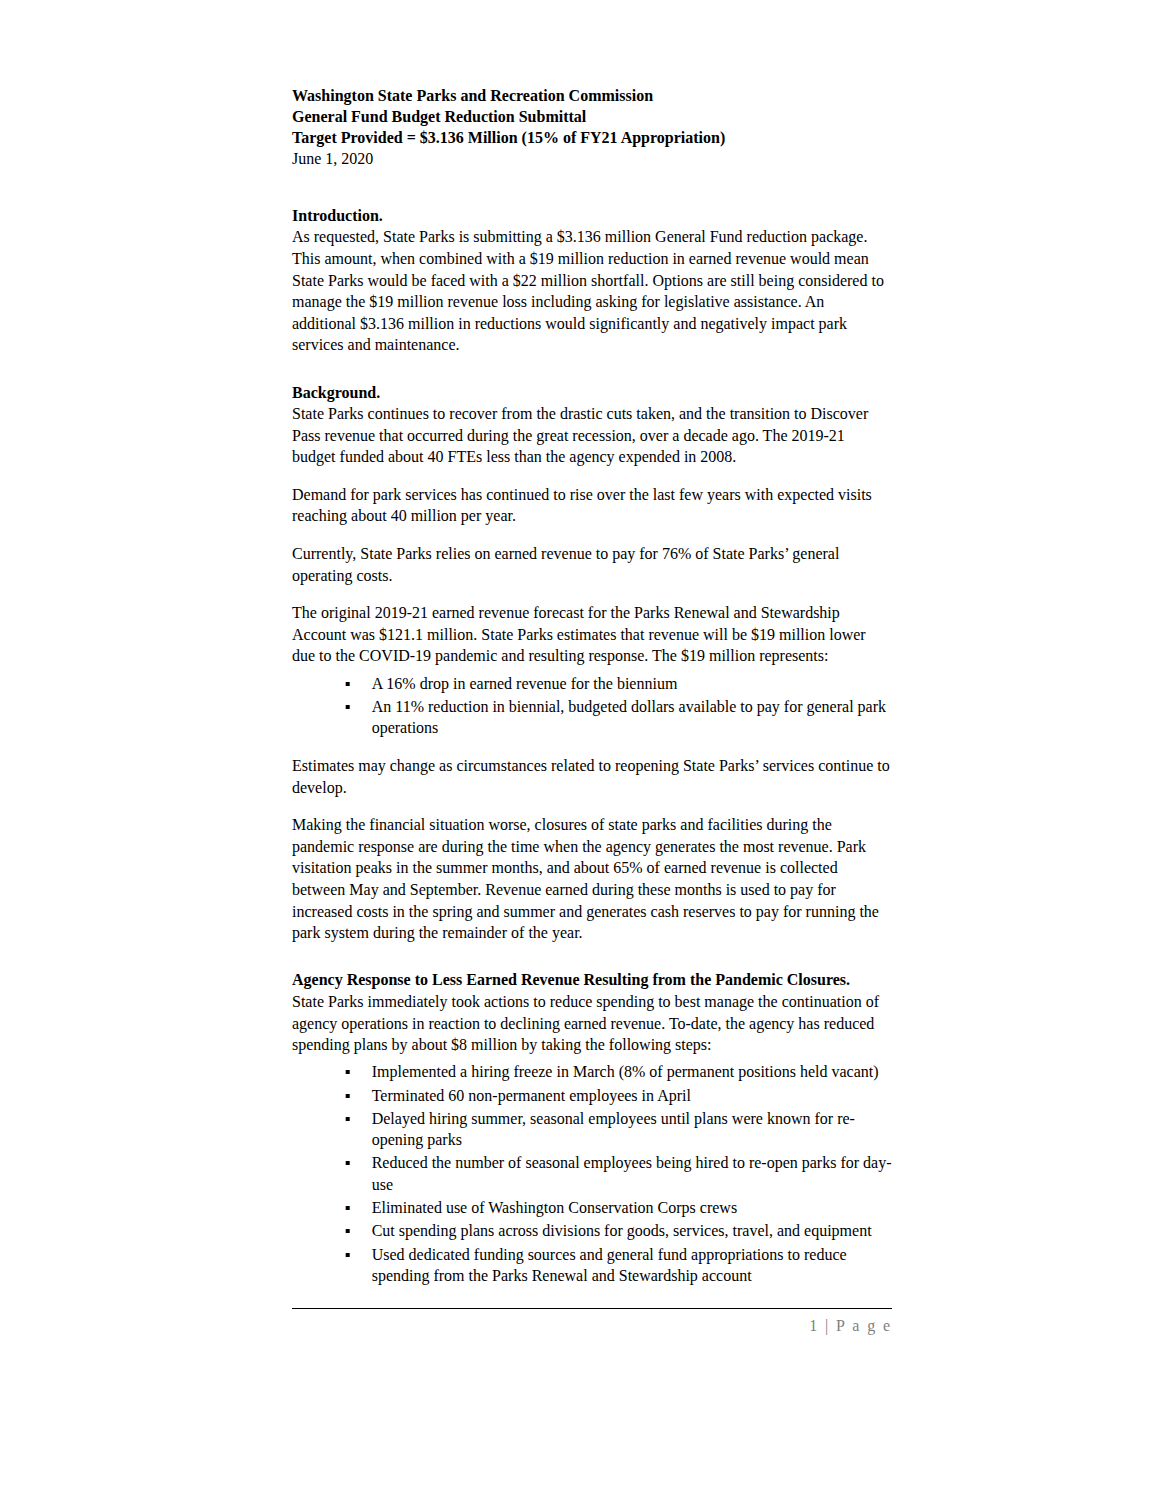Washington State Parks and Recreation Commission
General Fund Budget Reduction Submittal
Target Provided = $3.136 Million (15% of FY21 Appropriation)
June 1, 2020
Introduction.
As requested, State Parks is submitting a $3.136 million General Fund reduction package. This amount, when combined with a $19 million reduction in earned revenue would mean State Parks would be faced with a $22 million shortfall. Options are still being considered to manage the $19 million revenue loss including asking for legislative assistance. An additional $3.136 million in reductions would significantly and negatively impact park services and maintenance.
Background.
State Parks continues to recover from the drastic cuts taken, and the transition to Discover Pass revenue that occurred during the great recession, over a decade ago. The 2019-21 budget funded about 40 FTEs less than the agency expended in 2008.
Demand for park services has continued to rise over the last few years with expected visits reaching about 40 million per year.
Currently, State Parks relies on earned revenue to pay for 76% of State Parks’ general operating costs.
The original 2019-21 earned revenue forecast for the Parks Renewal and Stewardship Account was $121.1 million. State Parks estimates that revenue will be $19 million lower due to the COVID-19 pandemic and resulting response. The $19 million represents:
A 16% drop in earned revenue for the biennium
An 11% reduction in biennial, budgeted dollars available to pay for general park operations
Estimates may change as circumstances related to reopening State Parks’ services continue to develop.
Making the financial situation worse, closures of state parks and facilities during the pandemic response are during the time when the agency generates the most revenue. Park visitation peaks in the summer months, and about 65% of earned revenue is collected between May and September. Revenue earned during these months is used to pay for increased costs in the spring and summer and generates cash reserves to pay for running the park system during the remainder of the year.
Agency Response to Less Earned Revenue Resulting from the Pandemic Closures.
State Parks immediately took actions to reduce spending to best manage the continuation of agency operations in reaction to declining earned revenue. To-date, the agency has reduced spending plans by about $8 million by taking the following steps:
Implemented a hiring freeze in March (8% of permanent positions held vacant)
Terminated 60 non-permanent employees in April
Delayed hiring summer, seasonal employees until plans were known for re-opening parks
Reduced the number of seasonal employees being hired to re-open parks for day-use
Eliminated use of Washington Conservation Corps crews
Cut spending plans across divisions for goods, services, travel, and equipment
Used dedicated funding sources and general fund appropriations to reduce spending from the Parks Renewal and Stewardship account
1 | P a g e